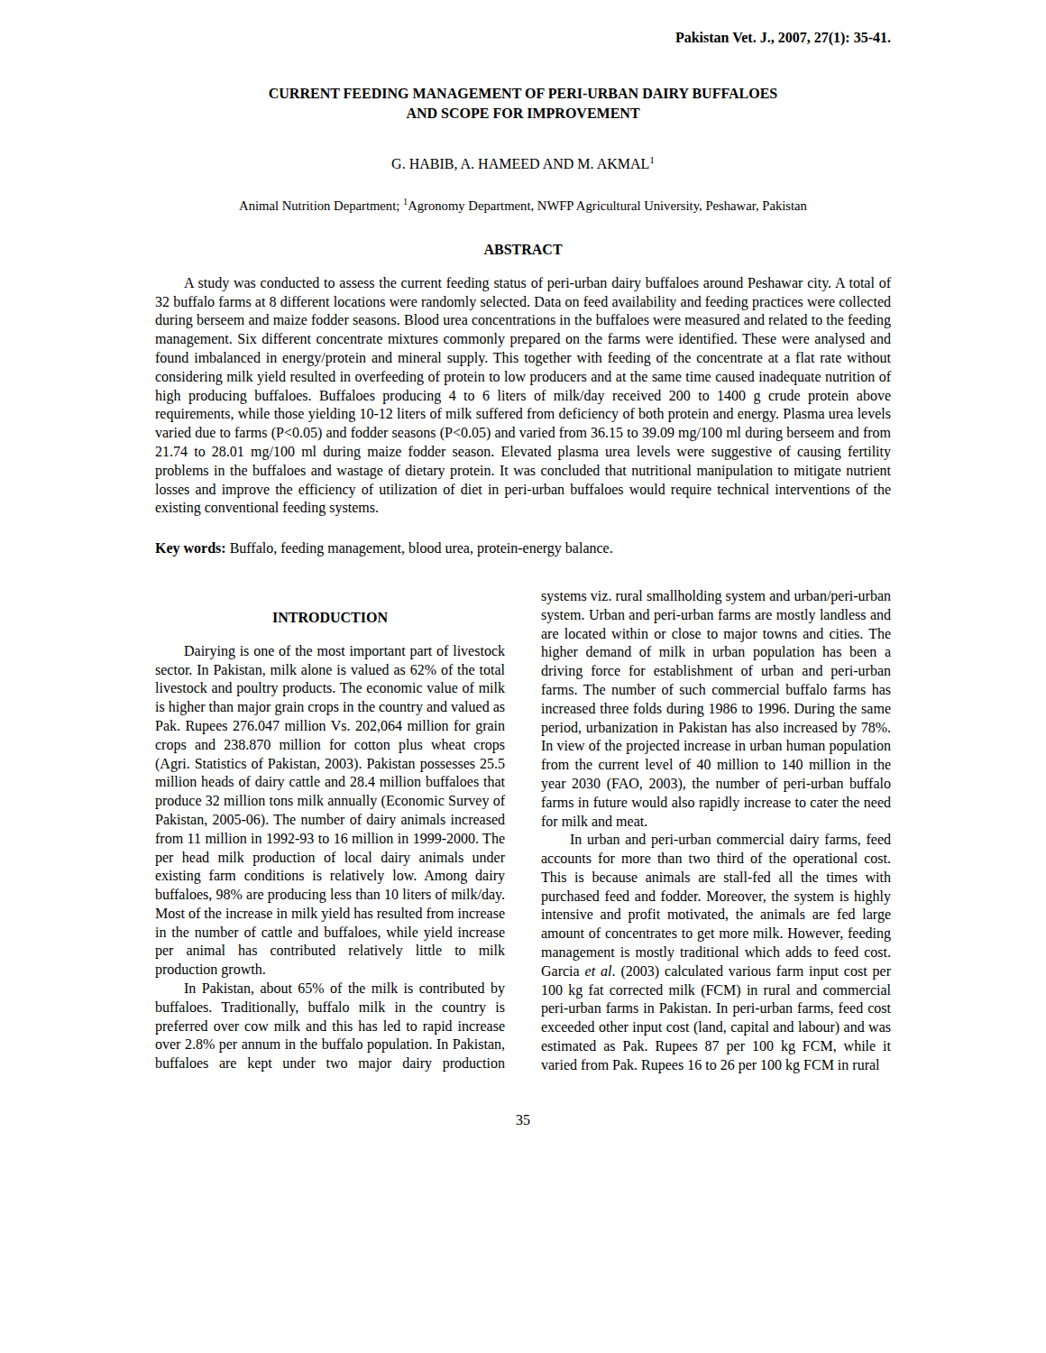Pakistan Vet. J., 2007, 27(1): 35-41.
Current Feeding Management of Peri-Urban Dairy Buffaloes
and Scope for Improvement
G. HABIB, A. HAMEED AND M. AKMAL1
Animal Nutrition Department; 1Agronomy Department, NWFP Agricultural University, Peshawar, Pakistan
Abstract
A study was conducted to assess the current feeding status of peri-urban dairy buffaloes around Peshawar city. A total of 32 buffalo farms at 8 different locations were randomly selected. Data on feed availability and feeding practices were collected during berseem and maize fodder seasons. Blood urea concentrations in the buffaloes were measured and related to the feeding management. Six different concentrate mixtures commonly prepared on the farms were identified. These were analysed and found imbalanced in energy/protein and mineral supply. This together with feeding of the concentrate at a flat rate without considering milk yield resulted in overfeeding of protein to low producers and at the same time caused inadequate nutrition of high producing buffaloes. Buffaloes producing 4 to 6 liters of milk/day received 200 to 1400 g crude protein above requirements, while those yielding 10-12 liters of milk suffered from deficiency of both protein and energy. Plasma urea levels varied due to farms (P<0.05) and fodder seasons (P<0.05) and varied from 36.15 to 39.09 mg/100 ml during berseem and from 21.74 to 28.01 mg/100 ml during maize fodder season. Elevated plasma urea levels were suggestive of causing fertility problems in the buffaloes and wastage of dietary protein. It was concluded that nutritional manipulation to mitigate nutrient losses and improve the efficiency of utilization of diet in peri-urban buffaloes would require technical interventions of the existing conventional feeding systems.
Key words: Buffalo, feeding management, blood urea, protein-energy balance.
Introduction
Dairying is one of the most important part of livestock sector. In Pakistan, milk alone is valued as 62% of the total livestock and poultry products. The economic value of milk is higher than major grain crops in the country and valued as Pak. Rupees 276.047 million Vs. 202,064 million for grain crops and 238.870 million for cotton plus wheat crops (Agri. Statistics of Pakistan, 2003). Pakistan possesses 25.5 million heads of dairy cattle and 28.4 million buffaloes that produce 32 million tons milk annually (Economic Survey of Pakistan, 2005-06). The number of dairy animals increased from 11 million in 1992-93 to 16 million in 1999-2000. The per head milk production of local dairy animals under existing farm conditions is relatively low. Among dairy buffaloes, 98% are producing less than 10 liters of milk/day. Most of the increase in milk yield has resulted from increase in the number of cattle and buffaloes, while yield increase per animal has contributed relatively little to milk production growth.
In Pakistan, about 65% of the milk is contributed by buffaloes. Traditionally, buffalo milk in the country is preferred over cow milk and this has led to rapid increase over 2.8% per annum in the buffalo population. In Pakistan, buffaloes are kept under two major dairy production systems viz. rural smallholding system and urban/peri-urban system. Urban and peri-urban farms are mostly landless and are located within or close to major towns and cities. The higher demand of milk in urban population has been a driving force for establishment of urban and peri-urban farms. The number of such commercial buffalo farms has increased three folds during 1986 to 1996. During the same period, urbanization in Pakistan has also increased by 78%. In view of the projected increase in urban human population from the current level of 40 million to 140 million in the year 2030 (FAO, 2003), the number of peri-urban buffalo farms in future would also rapidly increase to cater the need for milk and meat.
In urban and peri-urban commercial dairy farms, feed accounts for more than two third of the operational cost. This is because animals are stall-fed all the times with purchased feed and fodder. Moreover, the system is highly intensive and profit motivated, the animals are fed large amount of concentrates to get more milk. However, feeding management is mostly traditional which adds to feed cost. Garcia et al. (2003) calculated various farm input cost per 100 kg fat corrected milk (FCM) in rural and commercial peri-urban farms in Pakistan. In peri-urban farms, feed cost exceeded other input cost (land, capital and labour) and was estimated as Pak. Rupees 87 per 100 kg FCM, while it varied from Pak. Rupees 16 to 26 per 100 kg FCM in rural
35